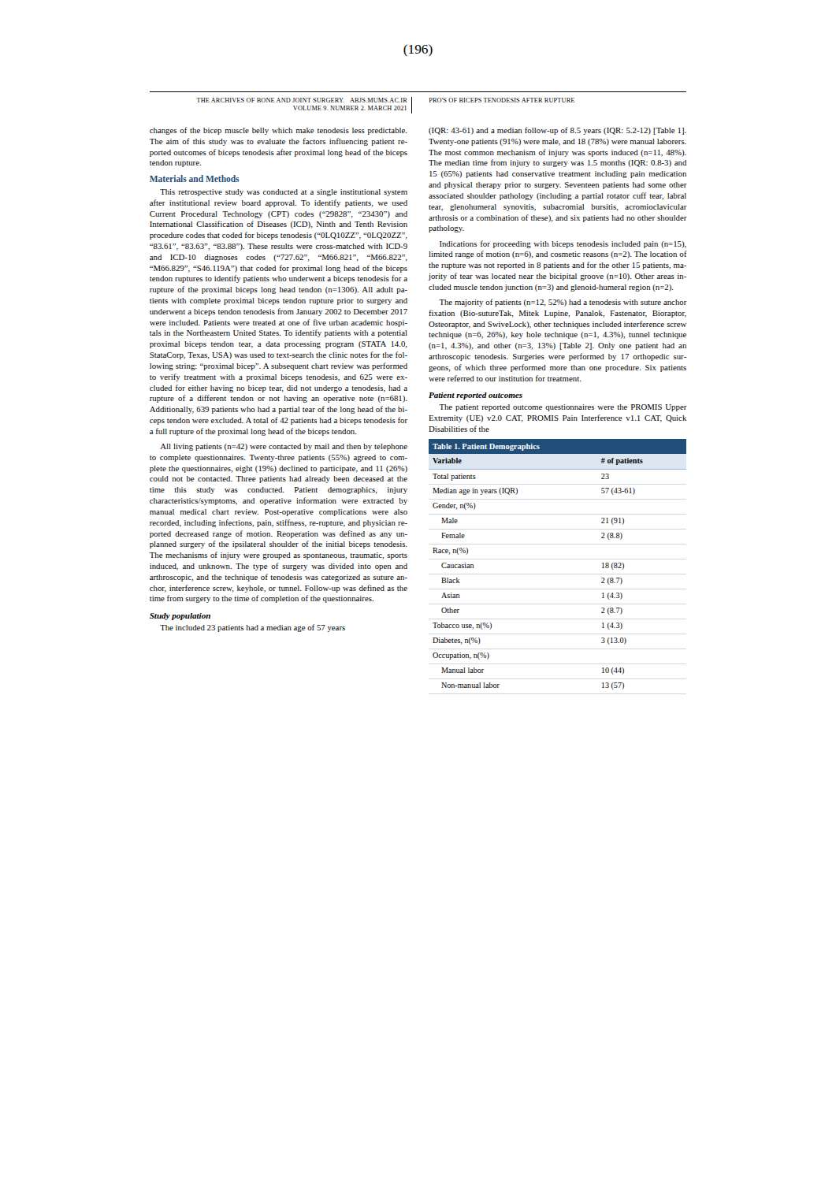(196)
THE ARCHIVES OF BONE AND JOINT SURGERY. ABJS.MUMS.AC.IR
VOLUME 9. NUMBER 2. MARCH 2021
PRO'S OF BICEPS TENODESIS AFTER RUPTURE
changes of the bicep muscle belly which make tenodesis less predictable. The aim of this study was to evaluate the factors influencing patient reported outcomes of biceps tenodesis after proximal long head of the biceps tendon rupture.
Materials and Methods
This retrospective study was conducted at a single institutional system after institutional review board approval. To identify patients, we used Current Procedural Technology (CPT) codes (“29828”, “23430”) and International Classification of Diseases (ICD), Ninth and Tenth Revision procedure codes that coded for biceps tenodesis (“0LQ10ZZ”, “0LQ20ZZ”, “83.61”, “83.63”, “83.88”). These results were cross-matched with ICD-9 and ICD-10 diagnoses codes (“727.62”, “M66.821”, “M66.822”, “M66.829”, “S46.119A”) that coded for proximal long head of the biceps tendon ruptures to identify patients who underwent a biceps tenodesis for a rupture of the proximal biceps long head tendon (n=1306). All adult patients with complete proximal biceps tendon rupture prior to surgery and underwent a biceps tendon tenodesis from January 2002 to December 2017 were included. Patients were treated at one of five urban academic hospitals in the Northeastern United States. To identify patients with a potential proximal biceps tendon tear, a data processing program (STATA 14.0, StataCorp, Texas, USA) was used to text-search the clinic notes for the following string: “proximal bicep”. A subsequent chart review was performed to verify treatment with a proximal biceps tenodesis, and 625 were excluded for either having no bicep tear, did not undergo a tenodesis, had a rupture of a different tendon or not having an operative note (n=681). Additionally, 639 patients who had a partial tear of the long head of the biceps tendon were excluded. A total of 42 patients had a biceps tenodesis for a full rupture of the proximal long head of the biceps tendon.
All living patients (n=42) were contacted by mail and then by telephone to complete questionnaires. Twenty-three patients (55%) agreed to complete the questionnaires, eight (19%) declined to participate, and 11 (26%) could not be contacted. Three patients had already been deceased at the time this study was conducted. Patient demographics, injury characteristics/symptoms, and operative information were extracted by manual medical chart review. Post-operative complications were also recorded, including infections, pain, stiffness, re-rupture, and physician reported decreased range of motion. Reoperation was defined as any unplanned surgery of the ipsilateral shoulder of the initial biceps tenodesis. The mechanisms of injury were grouped as spontaneous, traumatic, sports induced, and unknown. The type of surgery was divided into open and arthroscopic, and the technique of tenodesis was categorized as suture anchor, interference screw, keyhole, or tunnel. Follow-up was defined as the time from surgery to the time of completion of the questionnaires.
Study population
The included 23 patients had a median age of 57 years
(IQR: 43-61) and a median follow-up of 8.5 years (IQR: 5.2-12) [Table 1]. Twenty-one patients (91%) were male, and 18 (78%) were manual laborers. The most common mechanism of injury was sports induced (n=11, 48%). The median time from injury to surgery was 1.5 months (IQR: 0.8-3) and 15 (65%) patients had conservative treatment including pain medication and physical therapy prior to surgery. Seventeen patients had some other associated shoulder pathology (including a partial rotator cuff tear, labral tear, glenohumeral synovitis, subacromial bursitis, acromioclavicular arthrosis or a combination of these), and six patients had no other shoulder pathology.
Indications for proceeding with biceps tenodesis included pain (n=15), limited range of motion (n=6), and cosmetic reasons (n=2). The location of the rupture was not reported in 8 patients and for the other 15 patients, majority of tear was located near the bicipital groove (n=10). Other areas included muscle tendon junction (n=3) and glenoid-humeral region (n=2).
The majority of patients (n=12, 52%) had a tenodesis with suture anchor fixation (Bio-sutureTak, Mitek Lupine, Panalok, Fastenator, Bioraptor, Osteoraptor, and SwiveLock), other techniques included interference screw technique (n=6, 26%), key hole technique (n=1, 4.3%), tunnel technique (n=1, 4.3%), and other (n=3, 13%) [Table 2]. Only one patient had an arthroscopic tenodesis. Surgeries were performed by 17 orthopedic surgeons, of which three performed more than one procedure. Six patients were referred to our institution for treatment.
Patient reported outcomes
The patient reported outcome questionnaires were the PROMIS Upper Extremity (UE) v2.0 CAT, PROMIS Pain Interference v1.1 CAT, Quick Disabilities of the
Table 1. Patient Demographics
| Variable | # of patients |
| --- | --- |
| Total patients | 23 |
| Median age in years (IQR) | 57 (43-61) |
| Gender, n(%) | |
| Male | 21 (91) |
| Female | 2 (8.8) |
| Race, n(%) | |
| Caucasian | 18 (82) |
| Black | 2 (8.7) |
| Asian | 1 (4.3) |
| Other | 2 (8.7) |
| Tobacco use, n(%) | 1 (4.3) |
| Diabetes, n(%) | 3 (13.0) |
| Occupation, n(%) | |
| Manual labor | 10 (44) |
| Non-manual labor | 13 (57) |